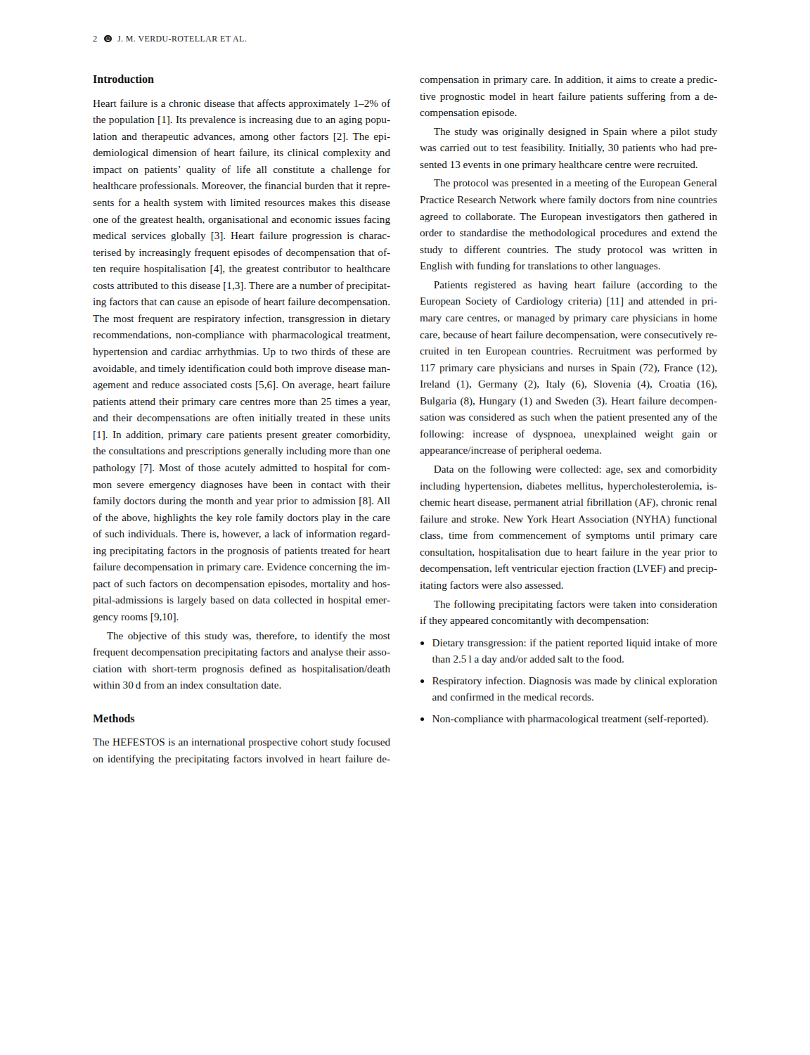2☺J. M. Verdu-Rotellar et al.
Introduction
Heart failure is a chronic disease that affects approximately 1–2% of the population [1]. Its prevalence is increasing due to an aging population and therapeutic advances, among other factors [2]. The epidemiological dimension of heart failure, its clinical complexity and impact on patients’ quality of life all constitute a challenge for healthcare professionals. Moreover, the financial burden that it represents for a health system with limited resources makes this disease one of the greatest health, organisational and economic issues facing medical services globally [3]. Heart failure progression is characterised by increasingly frequent episodes of decompensation that often require hospitalisation [4], the greatest contributor to healthcare costs attributed to this disease [1,3]. There are a number of precipitating factors that can cause an episode of heart failure decompensation. The most frequent are respiratory infection, transgression in dietary recommendations, non-compliance with pharmacological treatment, hypertension and cardiac arrhythmias. Up to two thirds of these are avoidable, and timely identification could both improve disease management and reduce associated costs [5,6]. On average, heart failure patients attend their primary care centres more than 25 times a year, and their decompensations are often initially treated in these units [1]. In addition, primary care patients present greater comorbidity, the consultations and prescriptions generally including more than one pathology [7]. Most of those acutely admitted to hospital for common severe emergency diagnoses have been in contact with their family doctors during the month and year prior to admission [8]. All of the above, highlights the key role family doctors play in the care of such individuals. There is, however, a lack of information regarding precipitating factors in the prognosis of patients treated for heart failure decompensation in primary care. Evidence concerning the impact of such factors on decompensation episodes, mortality and hospital-admissions is largely based on data collected in hospital emergency rooms [9,10].
The objective of this study was, therefore, to identify the most frequent decompensation precipitating factors and analyse their association with short-term prognosis defined as hospitalisation/death within 30 d from an index consultation date.
Methods
The HEFESTOS is an international prospective cohort study focused on identifying the precipitating factors involved in heart failure decompensation in primary care. In addition, it aims to create a predictive prognostic model in heart failure patients suffering from a decompensation episode.
The study was originally designed in Spain where a pilot study was carried out to test feasibility. Initially, 30 patients who had presented 13 events in one primary healthcare centre were recruited.
The protocol was presented in a meeting of the European General Practice Research Network where family doctors from nine countries agreed to collaborate. The European investigators then gathered in order to standardise the methodological procedures and extend the study to different countries. The study protocol was written in English with funding for translations to other languages.
Patients registered as having heart failure (according to the European Society of Cardiology criteria) [11] and attended in primary care centres, or managed by primary care physicians in home care, because of heart failure decompensation, were consecutively recruited in ten European countries. Recruitment was performed by 117 primary care physicians and nurses in Spain (72), France (12), Ireland (1), Germany (2), Italy (6), Slovenia (4), Croatia (16), Bulgaria (8), Hungary (1) and Sweden (3). Heart failure decompensation was considered as such when the patient presented any of the following: increase of dyspnoea, unexplained weight gain or appearance/increase of peripheral oedema.
Data on the following were collected: age, sex and comorbidity including hypertension, diabetes mellitus, hypercholesterolemia, ischemic heart disease, permanent atrial fibrillation (AF), chronic renal failure and stroke. New York Heart Association (NYHA) functional class, time from commencement of symptoms until primary care consultation, hospitalisation due to heart failure in the year prior to decompensation, left ventricular ejection fraction (LVEF) and precipitating factors were also assessed.
The following precipitating factors were taken into consideration if they appeared concomitantly with decompensation:
Dietary transgression: if the patient reported liquid intake of more than 2.5 l a day and/or added salt to the food.
Respiratory infection. Diagnosis was made by clinical exploration and confirmed in the medical records.
Non-compliance with pharmacological treatment (self-reported).